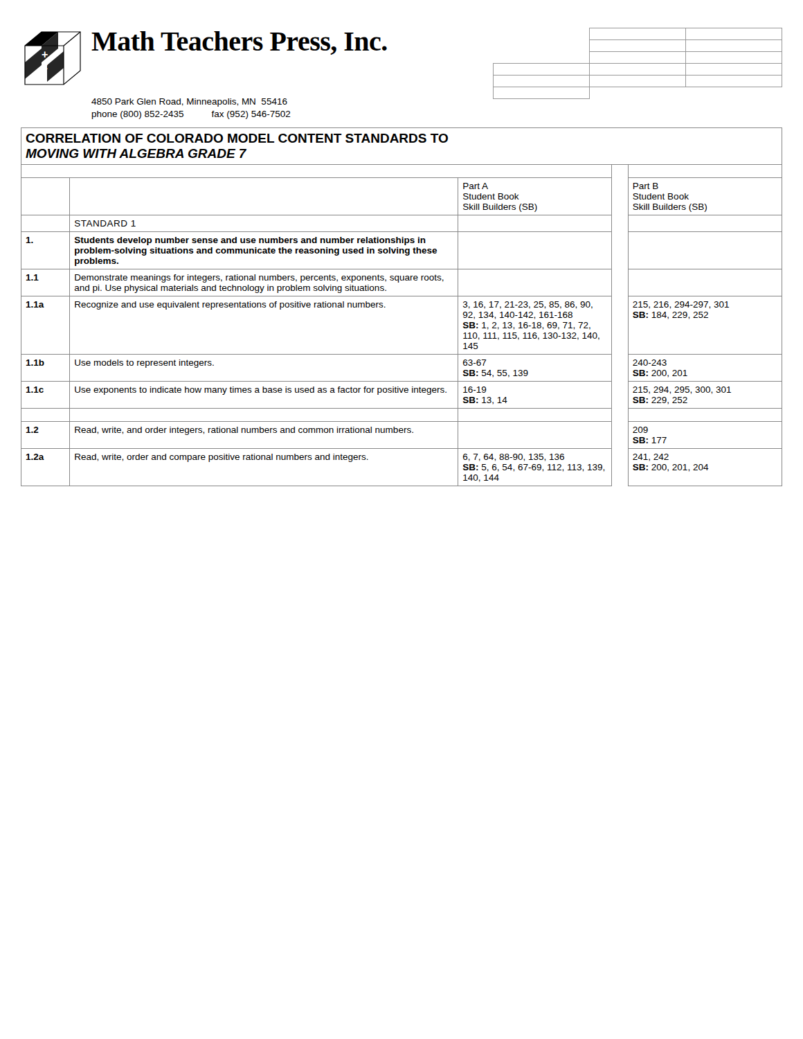| + × Math Teachers Press, Inc. 4850 Park Glen Road, Minneapolis, MN 55416 phone (800) 852-2435 fax (952) 546-7502 | |
| CORRELATION OF COLORADO MODEL CONTENT STANDARDS TO MOVING WITH ALGEBRA GRADE 7 |
| | | Part A Student Book Skill Builders (SB) | | Part B Student Book Skill Builders (SB) |
| | STANDARD 1 | | | |
| 1. | Students develop number sense and use numbers and number relationships in problem-solving situations and communicate the reasoning used in solving these problems. | | | |
| 1.1 | Demonstrate meanings for integers, rational numbers, percents, exponents, square roots, and pi. Use physical materials and technology in problem solving situations. | | | |
| 1.1a | Recognize and use equivalent representations of positive rational numbers. | 3, 16, 17, 21-23, 25, 85, 86, 90, 92, 134, 140-142, 161-168 SB: 1, 2, 13, 16-18, 69, 71, 72, 110, 111, 115, 116, 130-132, 140, 145 | | 215, 216, 294-297, 301 SB: 184, 229, 252 |
| 1.1b | Use models to represent integers. | 63-67 SB: 54, 55, 139 | | 240-243 SB: 200, 201 |
| 1.1c | Use exponents to indicate how many times a base is used as a factor for positive integers. | 16-19 SB: 13, 14 | | 215, 294, 295, 300, 301 SB: 229, 252 |
| 1.2 | Read, write, and order integers, rational numbers and common irrational numbers. | | | 209 SB: 177 |
| 1.2a | Read, write, order and compare positive rational numbers and integers. | 6, 7, 64, 88-90, 135, 136 SB: 5, 6, 54, 67-69, 112, 113, 139, 140, 144 | | 241, 242 SB: 200, 201, 204 |